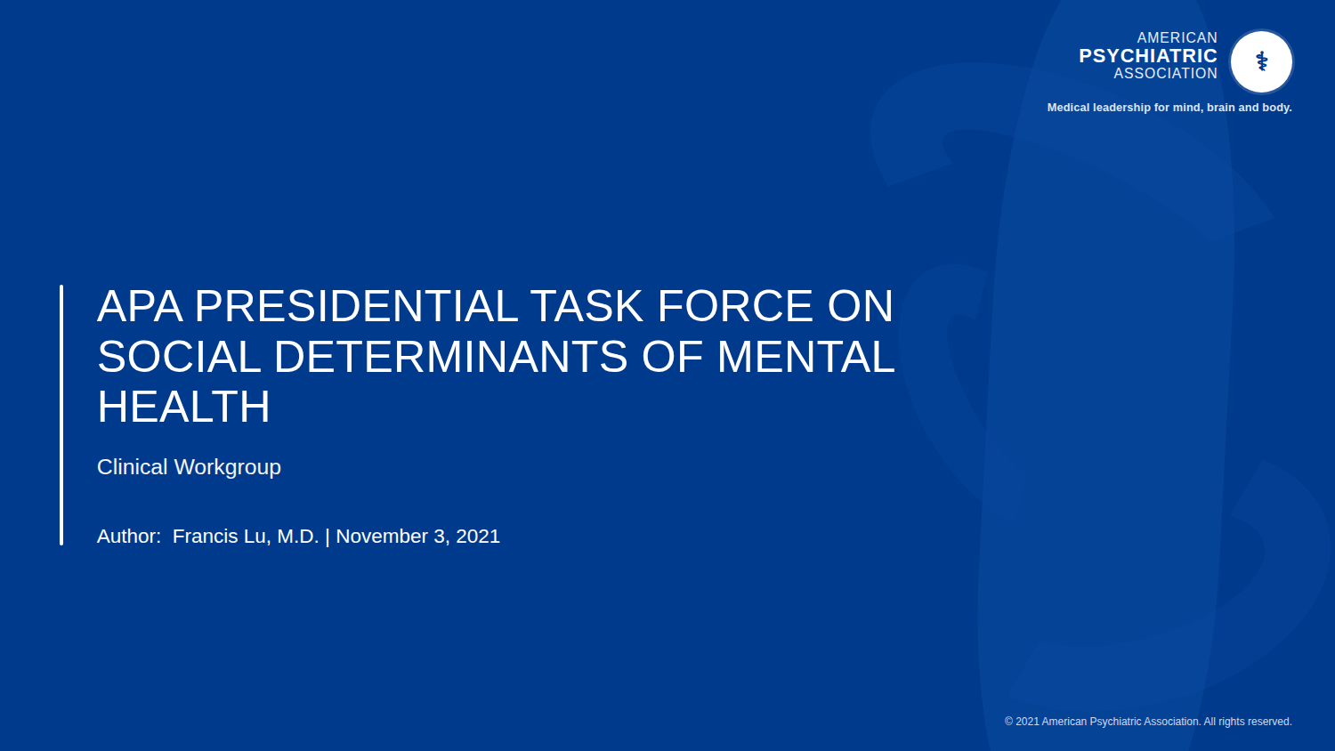AMERICAN PSYCHIATRIC ASSOCIATION
⚕
Medical leadership for mind, brain and body.
APA Presidential Task Force on Social Determinants of Mental Health
Clinical Workgroup
Author: Francis Lu, M.D. | November 3, 2021
© 2021 American Psychiatric Association. All rights reserved.